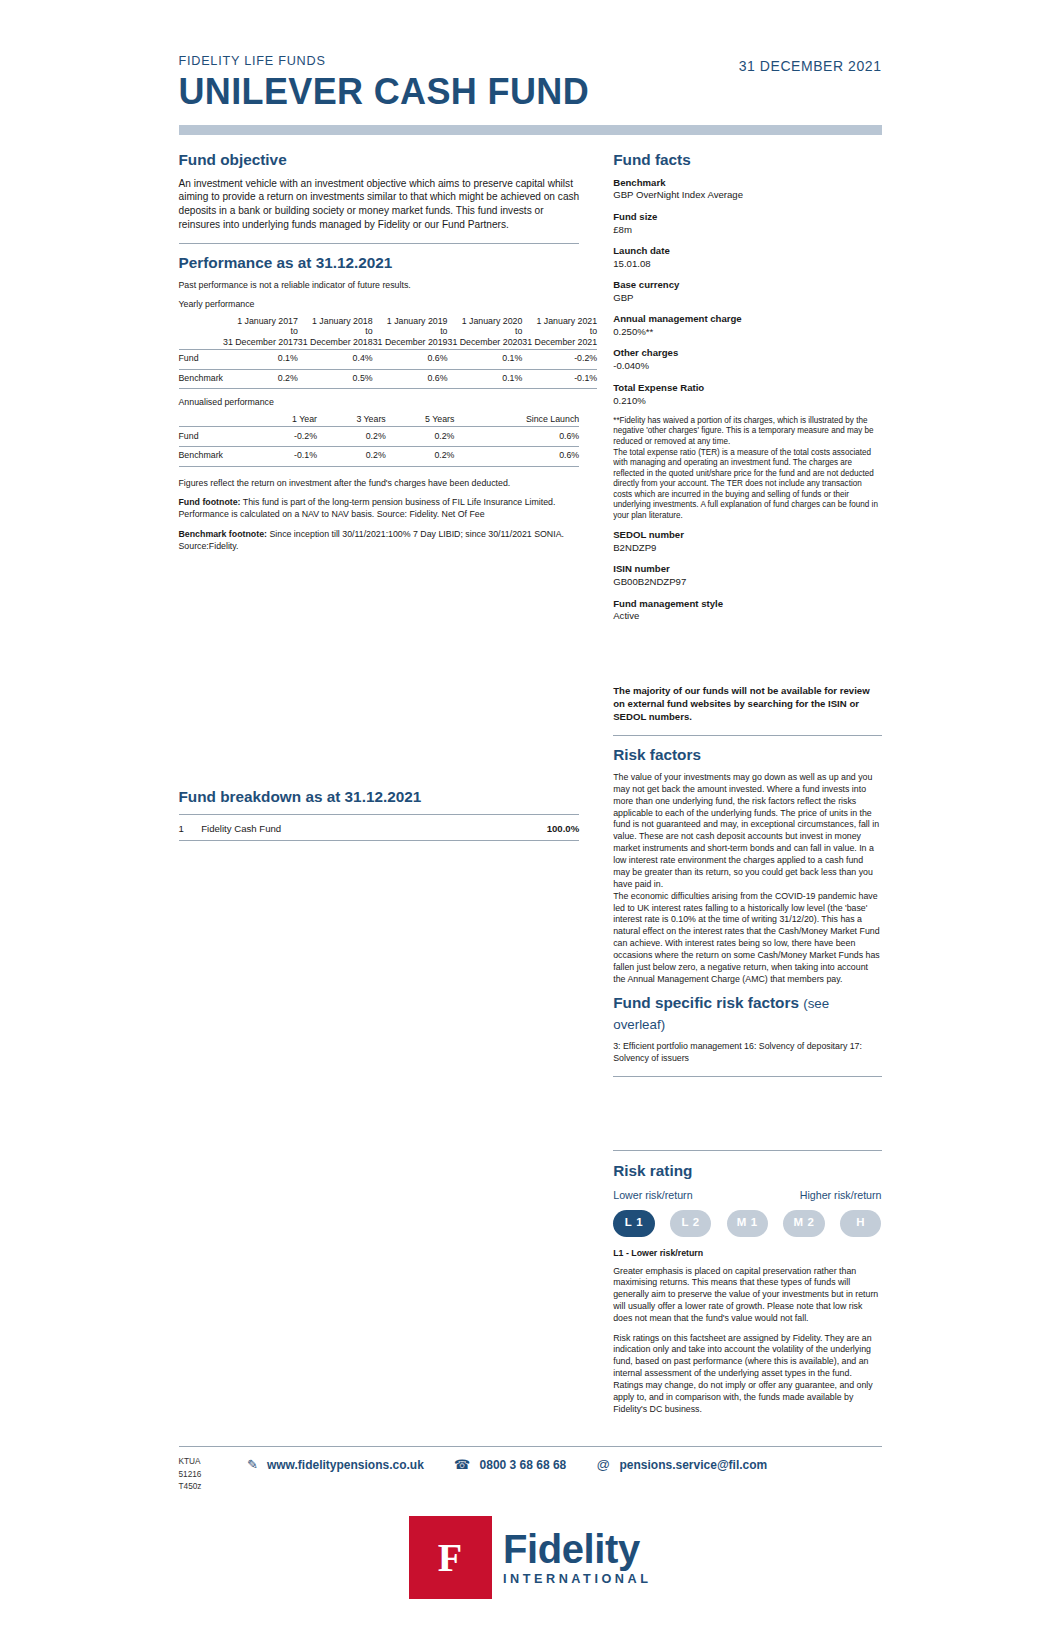Fidelity Life Funds
Unilever Cash Fund
31 December 2021
Fund objective
An investment vehicle with an investment objective which aims to preserve capital whilst aiming to provide a return on investments similar to that which might be achieved on cash deposits in a bank or building society or money market funds. This fund invests or reinsures into underlying funds managed by Fidelity or our Fund Partners.
Performance as at 31.12.2021
Past performance is not a reliable indicator of future results.
Yearly performance
| | 1 January 2017 to 31 December 2017 | 1 January 2018 to 31 December 2018 | 1 January 2019 to 31 December 2019 | 1 January 2020 to 31 December 2020 | 1 January 2021 to 31 December 2021 |
| --- | --- | --- | --- | --- | --- |
| Fund | 0.1% | 0.4% | 0.6% | 0.1% | -0.2% |
| Benchmark | 0.2% | 0.5% | 0.6% | 0.1% | -0.1% |
Annualised performance
| | 1 Year | 3 Years | 5 Years | Since Launch |
| --- | --- | --- | --- | --- |
| Fund | -0.2% | 0.2% | 0.2% | 0.6% |
| Benchmark | -0.1% | 0.2% | 0.2% | 0.6% |
Figures reflect the return on investment after the fund's charges have been deducted.
Fund footnote: This fund is part of the long-term pension business of FIL Life Insurance Limited. Performance is calculated on a NAV to NAV basis. Source: Fidelity. Net Of Fee
Benchmark footnote: Since inception till 30/11/2021:100% 7 Day LIBID; since 30/11/2021 SONIA. Source:Fidelity.
Fund breakdown as at 31.12.2021
1
Fidelity Cash Fund
100.0%
Fund facts
Benchmark
GBP OverNight Index Average
Fund size
£8m
Launch date
15.01.08
Base currency
GBP
Annual management charge
0.250%**
Other charges
-0.040%
Total Expense Ratio
0.210%
**Fidelity has waived a portion of its charges, which is illustrated by the negative 'other charges' figure. This is a temporary measure and may be reduced or removed at any time.
The total expense ratio (TER) is a measure of the total costs associated with managing and operating an investment fund. The charges are reflected in the quoted unit/share price for the fund and are not deducted directly from your account. The TER does not include any transaction costs which are incurred in the buying and selling of funds or their underlying investments. A full explanation of fund charges can be found in your plan literature.
SEDOL number
B2NDZP9
ISIN number
GB00B2NDZP97
Fund management style
Active
The majority of our funds will not be available for review on external fund websites by searching for the ISIN or SEDOL numbers.
Risk factors
The value of your investments may go down as well as up and you may not get back the amount invested. Where a fund invests into more than one underlying fund, the risk factors reflect the risks applicable to each of the underlying funds. The price of units in the fund is not guaranteed and may, in exceptional circumstances, fall in value. These are not cash deposit accounts but invest in money market instruments and short-term bonds and can fall in value. In a low interest rate environment the charges applied to a cash fund may be greater than its return, so you could get back less than you have paid in.
The economic difficulties arising from the COVID-19 pandemic have led to UK interest rates falling to a historically low level (the 'base' interest rate is 0.10% at the time of writing 31/12/20). This has a natural effect on the interest rates that the Cash/Money Market Fund can achieve. With interest rates being so low, there have been occasions where the return on some Cash/Money Market Funds has fallen just below zero, a negative return, when taking into account the Annual Management Charge (AMC) that members pay.
Fund specific risk factors (see overleaf)
3: Efficient portfolio management 16: Solvency of depositary 17: Solvency of issuers
Risk rating
Lower risk/return Higher risk/return
L 1
L 2
M 1
M 2
H
L1 - Lower risk/return
Greater emphasis is placed on capital preservation rather than maximising returns. This means that these types of funds will generally aim to preserve the value of your investments but in return will usually offer a lower rate of growth. Please note that low risk does not mean that the fund's value would not fall.
Risk ratings on this factsheet are assigned by Fidelity. They are an indication only and take into account the volatility of the underlying fund, based on past performance (where this is available), and an internal assessment of the underlying asset types in the fund. Ratings may change, do not imply or offer any guarantee, and only apply to, and in comparison with, the funds made available by Fidelity's DC business.
KTUA
51216
T450z
✎www.fidelitypensions.co.uk
☎0800 3 68 68 68
@pensions.service@fil.com
F
Fidelity
INTERNATIONAL